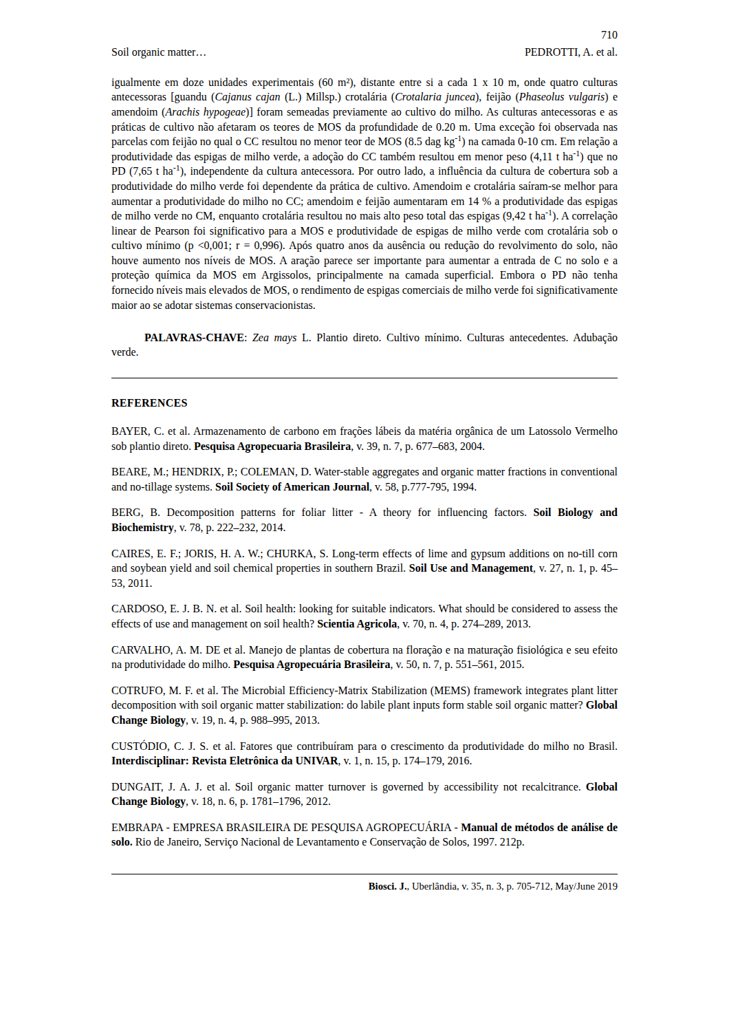710
Soil organic matter… PEDROTTI, A. et al.
igualmente em doze unidades experimentais (60 m²), distante entre si a cada 1 x 10 m, onde quatro culturas antecessoras [guandu (Cajanus cajan (L.) Millsp.) crotalária (Crotalaria juncea), feijão (Phaseolus vulgaris) e amendoim (Arachis hypogeae)] foram semeadas previamente ao cultivo do milho. As culturas antecessoras e as práticas de cultivo não afetaram os teores de MOS da profundidade de 0.20 m. Uma exceção foi observada nas parcelas com feijão no qual o CC resultou no menor teor de MOS (8.5 dag kg-1) na camada 0-10 cm. Em relação a produtividade das espigas de milho verde, a adoção do CC também resultou em menor peso (4,11 t ha-1) que no PD (7,65 t ha-1), independente da cultura antecessora. Por outro lado, a influência da cultura de cobertura sob a produtividade do milho verde foi dependente da prática de cultivo. Amendoim e crotalária saíram-se melhor para aumentar a produtividade do milho no CC; amendoim e feijão aumentaram em 14 % a produtividade das espigas de milho verde no CM, enquanto crotalária resultou no mais alto peso total das espigas (9,42 t ha-1). A correlação linear de Pearson foi significativo para a MOS e produtividade de espigas de milho verde com crotalária sob o cultivo mínimo (p <0,001; r = 0,996). Após quatro anos da ausência ou redução do revolvimento do solo, não houve aumento nos níveis de MOS. A aração parece ser importante para aumentar a entrada de C no solo e a proteção química da MOS em Argissolos, principalmente na camada superficial. Embora o PD não tenha fornecido níveis mais elevados de MOS, o rendimento de espigas comerciais de milho verde foi significativamente maior ao se adotar sistemas conservacionistas.
PALAVRAS-CHAVE: Zea mays L. Plantio direto. Cultivo mínimo. Culturas antecedentes. Adubação verde.
REFERENCES
BAYER, C. et al. Armazenamento de carbono em frações lábeis da matéria orgânica de um Latossolo Vermelho sob plantio direto. Pesquisa Agropecuaria Brasileira, v. 39, n. 7, p. 677–683, 2004.
BEARE, M.; HENDRIX, P.; COLEMAN, D. Water-stable aggregates and organic matter fractions in conventional and no-tillage systems. Soil Society of American Journal, v. 58, p.777-795, 1994.
BERG, B. Decomposition patterns for foliar litter - A theory for influencing factors. Soil Biology and Biochemistry, v. 78, p. 222–232, 2014.
CAIRES, E. F.; JORIS, H. A. W.; CHURKA, S. Long-term effects of lime and gypsum additions on no-till corn and soybean yield and soil chemical properties in southern Brazil. Soil Use and Management, v. 27, n. 1, p. 45–53, 2011.
CARDOSO, E. J. B. N. et al. Soil health: looking for suitable indicators. What should be considered to assess the effects of use and management on soil health? Scientia Agricola, v. 70, n. 4, p. 274–289, 2013.
CARVALHO, A. M. DE et al. Manejo de plantas de cobertura na floração e na maturação fisiológica e seu efeito na produtividade do milho. Pesquisa Agropecuária Brasileira, v. 50, n. 7, p. 551–561, 2015.
COTRUFO, M. F. et al. The Microbial Efficiency-Matrix Stabilization (MEMS) framework integrates plant litter decomposition with soil organic matter stabilization: do labile plant inputs form stable soil organic matter? Global Change Biology, v. 19, n. 4, p. 988–995, 2013.
CUSTÓDIO, C. J. S. et al. Fatores que contribuíram para o crescimento da produtividade do milho no Brasil. Interdisciplinar: Revista Eletrônica da UNIVAR, v. 1, n. 15, p. 174–179, 2016.
DUNGAIT, J. A. J. et al. Soil organic matter turnover is governed by accessibility not recalcitrance. Global Change Biology, v. 18, n. 6, p. 1781–1796, 2012.
EMBRAPA - EMPRESA BRASILEIRA DE PESQUISA AGROPECUÁRIA - Manual de métodos de análise de solo. Rio de Janeiro, Serviço Nacional de Levantamento e Conservação de Solos, 1997. 212p.
Biosci. J., Uberlândia, v. 35, n. 3, p. 705-712, May/June 2019